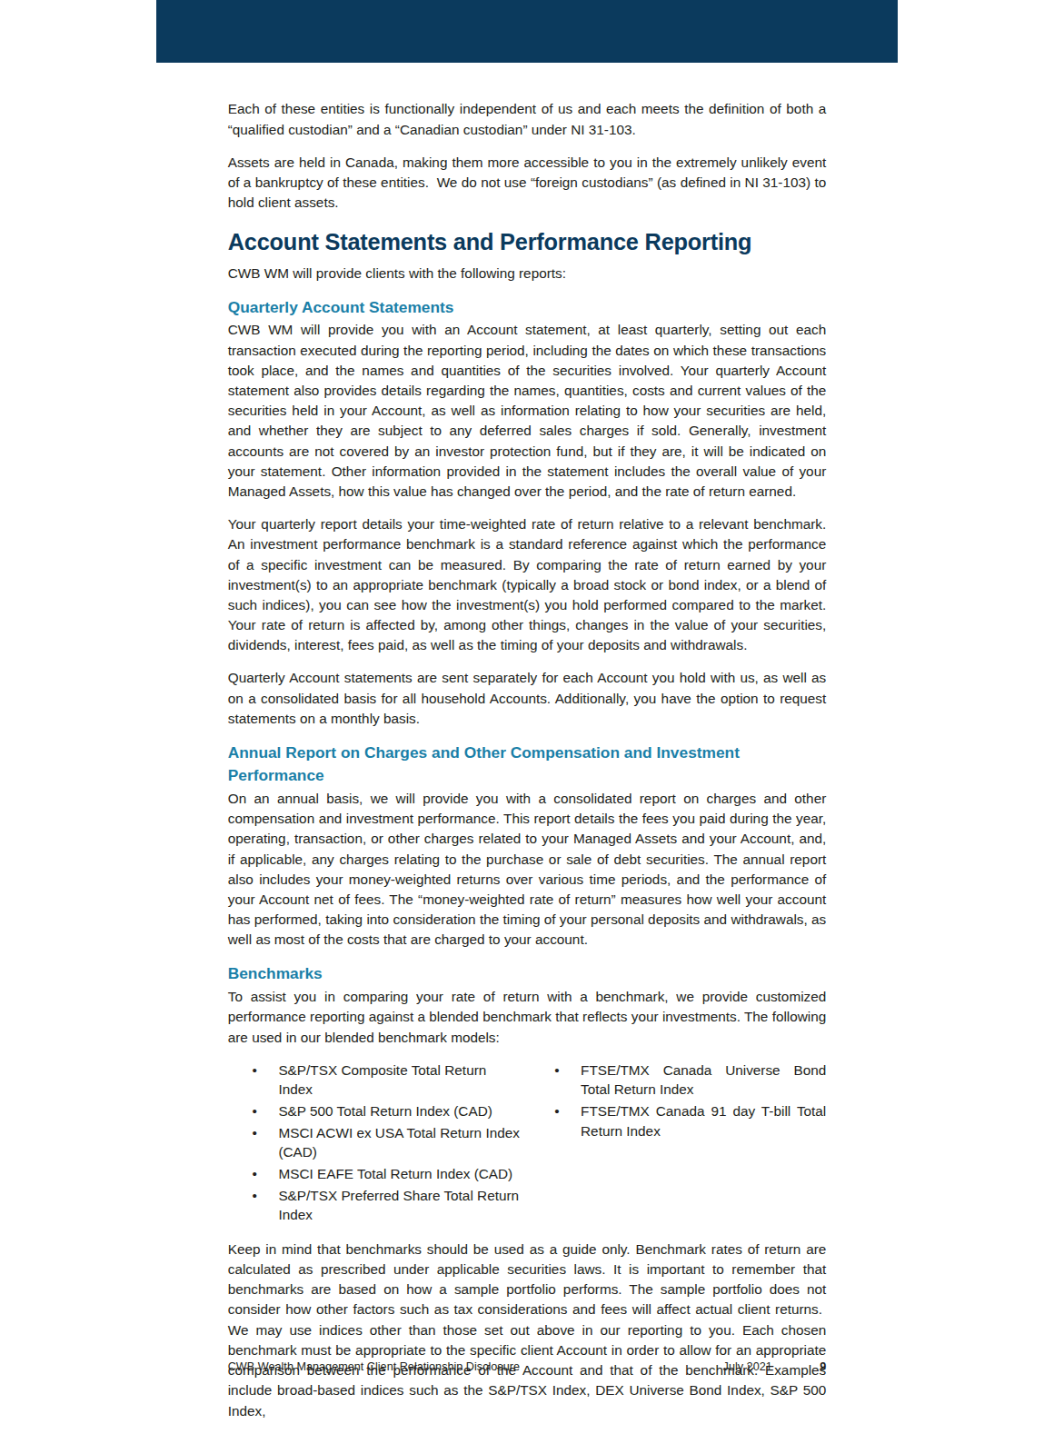Each of these entities is functionally independent of us and each meets the definition of both a “qualified custodian” and a “Canadian custodian” under NI 31-103.
Assets are held in Canada, making them more accessible to you in the extremely unlikely event of a bankruptcy of these entities. We do not use “foreign custodians” (as defined in NI 31-103) to hold client assets.
Account Statements and Performance Reporting
CWB WM will provide clients with the following reports:
Quarterly Account Statements
CWB WM will provide you with an Account statement, at least quarterly, setting out each transaction executed during the reporting period, including the dates on which these transactions took place, and the names and quantities of the securities involved. Your quarterly Account statement also provides details regarding the names, quantities, costs and current values of the securities held in your Account, as well as information relating to how your securities are held, and whether they are subject to any deferred sales charges if sold. Generally, investment accounts are not covered by an investor protection fund, but if they are, it will be indicated on your statement. Other information provided in the statement includes the overall value of your Managed Assets, how this value has changed over the period, and the rate of return earned.
Your quarterly report details your time-weighted rate of return relative to a relevant benchmark. An investment performance benchmark is a standard reference against which the performance of a specific investment can be measured. By comparing the rate of return earned by your investment(s) to an appropriate benchmark (typically a broad stock or bond index, or a blend of such indices), you can see how the investment(s) you hold performed compared to the market. Your rate of return is affected by, among other things, changes in the value of your securities, dividends, interest, fees paid, as well as the timing of your deposits and withdrawals.
Quarterly Account statements are sent separately for each Account you hold with us, as well as on a consolidated basis for all household Accounts. Additionally, you have the option to request statements on a monthly basis.
Annual Report on Charges and Other Compensation and Investment Performance
On an annual basis, we will provide you with a consolidated report on charges and other compensation and investment performance. This report details the fees you paid during the year, operating, transaction, or other charges related to your Managed Assets and your Account, and, if applicable, any charges relating to the purchase or sale of debt securities. The annual report also includes your money-weighted returns over various time periods, and the performance of your Account net of fees. The “money-weighted rate of return” measures how well your account has performed, taking into consideration the timing of your personal deposits and withdrawals, as well as most of the costs that are charged to your account.
Benchmarks
To assist you in comparing your rate of return with a benchmark, we provide customized performance reporting against a blended benchmark that reflects your investments. The following are used in our blended benchmark models:
•S&P/TSX Composite Total Return Index
•S&P 500 Total Return Index (CAD)
•MSCI ACWI ex USA Total Return Index (CAD)
•MSCI EAFE Total Return Index (CAD)
•S&P/TSX Preferred Share Total Return Index
•FTSE/TMX Canada Universe Bond Total Return Index
•FTSE/TMX Canada 91 day T-bill Total Return Index
Keep in mind that benchmarks should be used as a guide only. Benchmark rates of return are calculated as prescribed under applicable securities laws. It is important to remember that benchmarks are based on how a sample portfolio performs. The sample portfolio does not consider how other factors such as tax considerations and fees will affect actual client returns. We may use indices other than those set out above in our reporting to you. Each chosen benchmark must be appropriate to the specific client Account in order to allow for an appropriate comparison between the performance of the Account and that of the benchmark. Examples include broad-based indices such as the S&P/TSX Index, DEX Universe Bond Index, S&P 500 Index,
CWB Wealth Management Client Relationship Disclosure
July 2021
9